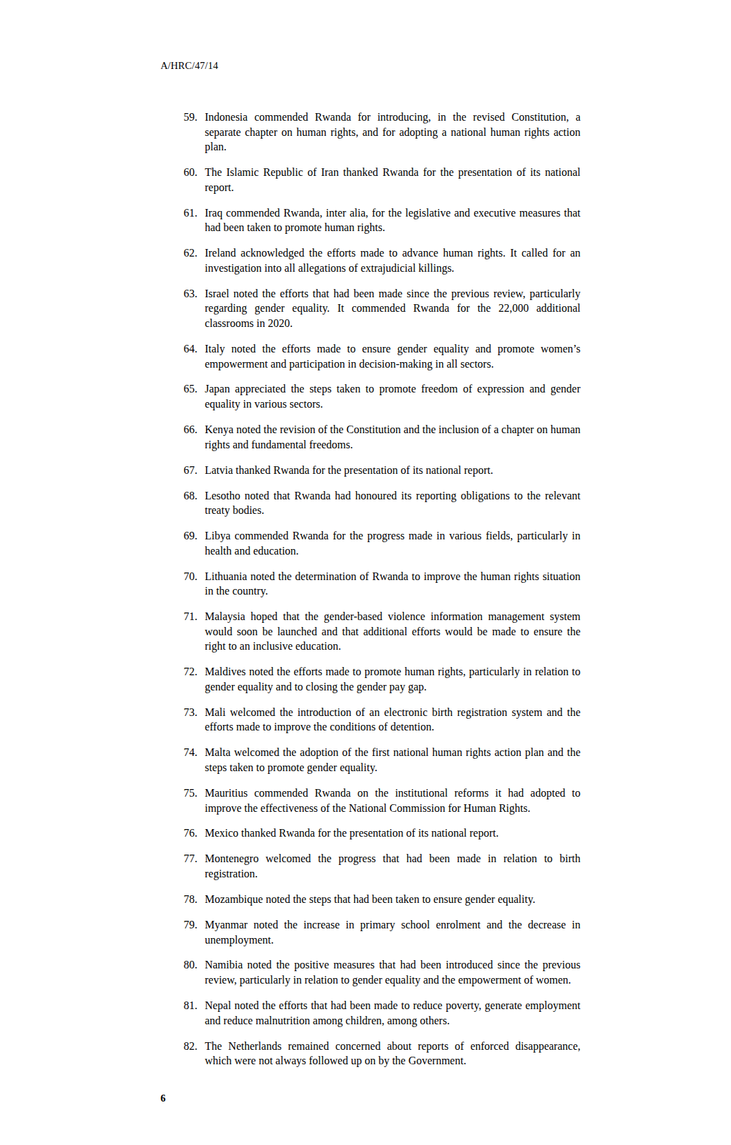A/HRC/47/14
59. Indonesia commended Rwanda for introducing, in the revised Constitution, a separate chapter on human rights, and for adopting a national human rights action plan.
60. The Islamic Republic of Iran thanked Rwanda for the presentation of its national report.
61. Iraq commended Rwanda, inter alia, for the legislative and executive measures that had been taken to promote human rights.
62. Ireland acknowledged the efforts made to advance human rights. It called for an investigation into all allegations of extrajudicial killings.
63. Israel noted the efforts that had been made since the previous review, particularly regarding gender equality. It commended Rwanda for the 22,000 additional classrooms in 2020.
64. Italy noted the efforts made to ensure gender equality and promote women’s empowerment and participation in decision-making in all sectors.
65. Japan appreciated the steps taken to promote freedom of expression and gender equality in various sectors.
66. Kenya noted the revision of the Constitution and the inclusion of a chapter on human rights and fundamental freedoms.
67. Latvia thanked Rwanda for the presentation of its national report.
68. Lesotho noted that Rwanda had honoured its reporting obligations to the relevant treaty bodies.
69. Libya commended Rwanda for the progress made in various fields, particularly in health and education.
70. Lithuania noted the determination of Rwanda to improve the human rights situation in the country.
71. Malaysia hoped that the gender-based violence information management system would soon be launched and that additional efforts would be made to ensure the right to an inclusive education.
72. Maldives noted the efforts made to promote human rights, particularly in relation to gender equality and to closing the gender pay gap.
73. Mali welcomed the introduction of an electronic birth registration system and the efforts made to improve the conditions of detention.
74. Malta welcomed the adoption of the first national human rights action plan and the steps taken to promote gender equality.
75. Mauritius commended Rwanda on the institutional reforms it had adopted to improve the effectiveness of the National Commission for Human Rights.
76. Mexico thanked Rwanda for the presentation of its national report.
77. Montenegro welcomed the progress that had been made in relation to birth registration.
78. Mozambique noted the steps that had been taken to ensure gender equality.
79. Myanmar noted the increase in primary school enrolment and the decrease in unemployment.
80. Namibia noted the positive measures that had been introduced since the previous review, particularly in relation to gender equality and the empowerment of women.
81. Nepal noted the efforts that had been made to reduce poverty, generate employment and reduce malnutrition among children, among others.
82. The Netherlands remained concerned about reports of enforced disappearance, which were not always followed up on by the Government.
6